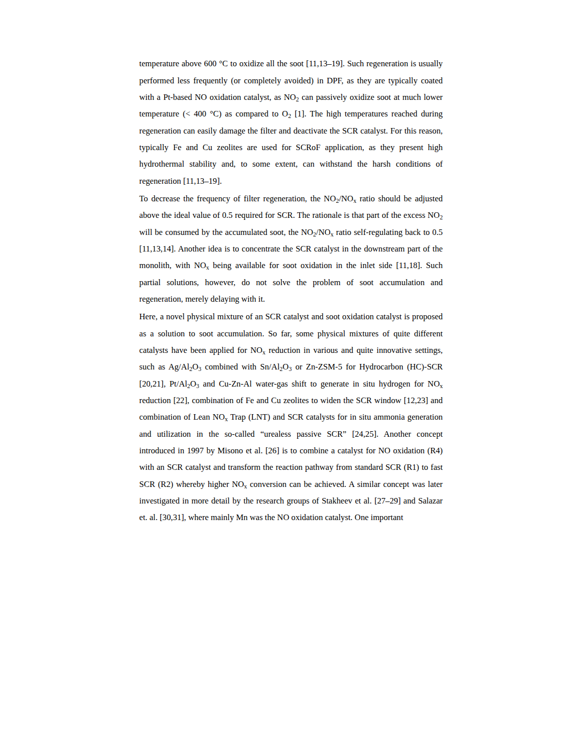temperature above 600 °C to oxidize all the soot [11,13–19]. Such regeneration is usually performed less frequently (or completely avoided) in DPF, as they are typically coated with a Pt-based NO oxidation catalyst, as NO2 can passively oxidize soot at much lower temperature (< 400 °C) as compared to O2 [1]. The high temperatures reached during regeneration can easily damage the filter and deactivate the SCR catalyst. For this reason, typically Fe and Cu zeolites are used for SCRoF application, as they present high hydrothermal stability and, to some extent, can withstand the harsh conditions of regeneration [11,13–19].
To decrease the frequency of filter regeneration, the NO2/NOx ratio should be adjusted above the ideal value of 0.5 required for SCR. The rationale is that part of the excess NO2 will be consumed by the accumulated soot, the NO2/NOx ratio self-regulating back to 0.5 [11,13,14]. Another idea is to concentrate the SCR catalyst in the downstream part of the monolith, with NOx being available for soot oxidation in the inlet side [11,18]. Such partial solutions, however, do not solve the problem of soot accumulation and regeneration, merely delaying with it.
Here, a novel physical mixture of an SCR catalyst and soot oxidation catalyst is proposed as a solution to soot accumulation. So far, some physical mixtures of quite different catalysts have been applied for NOx reduction in various and quite innovative settings, such as Ag/Al2O3 combined with Sn/Al2O3 or Zn-ZSM-5 for Hydrocarbon (HC)-SCR [20,21], Pt/Al2O3 and Cu-Zn-Al water-gas shift to generate in situ hydrogen for NOx reduction [22], combination of Fe and Cu zeolites to widen the SCR window [12,23] and combination of Lean NOx Trap (LNT) and SCR catalysts for in situ ammonia generation and utilization in the so-called “urealess passive SCR” [24,25]. Another concept introduced in 1997 by Misono et al. [26] is to combine a catalyst for NO oxidation (R4) with an SCR catalyst and transform the reaction pathway from standard SCR (R1) to fast SCR (R2) whereby higher NOx conversion can be achieved. A similar concept was later investigated in more detail by the research groups of Stakheev et al. [27–29] and Salazar et. al. [30,31], where mainly Mn was the NO oxidation catalyst. One important